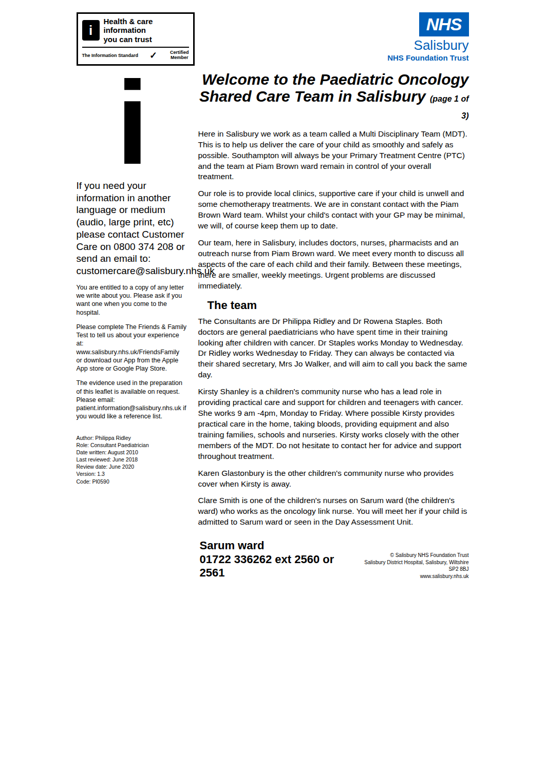i
Health & care
information
you can trust
The Information Standard ✓ Certified
Member
NHS
Salisbury
NHS Foundation Trust
i
If you need your information in another language or medium (audio, large print, etc) please contact Customer Care on 0800 374 208 or send an email to: customercare@salisbury.nhs.uk
You are entitled to a copy of any letter we write about you. Please ask if you want one when you come to the hospital.
Please complete The Friends & Family Test to tell us about your experience at: www.salisbury.nhs.uk/FriendsFamily or download our App from the Apple App store or Google Play Store.
The evidence used in the preparation of this leaflet is available on request. Please email: patient.information@salisbury.nhs.uk if you would like a reference list.
Author: Philippa Ridley
Role: Consultant Paediatrician
Date written: August 2010
Last reviewed: June 2018
Review date: June 2020
Version: 1.3
Code: PI0590
Welcome to the Paediatric Oncology Shared Care Team in Salisbury (page 1 of 3)
Here in Salisbury we work as a team called a Multi Disciplinary Team (MDT). This is to help us deliver the care of your child as smoothly and safely as possible. Southampton will always be your Primary Treatment Centre (PTC) and the team at Piam Brown ward remain in control of your overall treatment.
Our role is to provide local clinics, supportive care if your child is unwell and some chemotherapy treatments. We are in constant contact with the Piam Brown Ward team. Whilst your child's contact with your GP may be minimal, we will, of course keep them up to date.
Our team, here in Salisbury, includes doctors, nurses, pharmacists and an outreach nurse from Piam Brown ward. We meet every month to discuss all aspects of the care of each child and their family. Between these meetings, there are smaller, weekly meetings. Urgent problems are discussed immediately.
The team
The Consultants are Dr Philippa Ridley and Dr Rowena Staples. Both doctors are general paediatricians who have spent time in their training looking after children with cancer. Dr Staples works Monday to Wednesday. Dr Ridley works Wednesday to Friday. They can always be contacted via their shared secretary, Mrs Jo Walker, and will aim to call you back the same day.
Kirsty Shanley is a children's community nurse who has a lead role in providing practical care and support for children and teenagers with cancer. She works 9 am -4pm, Monday to Friday. Where possible Kirsty provides practical care in the home, taking bloods, providing equipment and also training families, schools and nurseries. Kirsty works closely with the other members of the MDT. Do not hesitate to contact her for advice and support throughout treatment.
Karen Glastonbury is the other children's community nurse who provides cover when Kirsty is away.
Clare Smith is one of the children's nurses on Sarum ward (the children's ward) who works as the oncology link nurse. You will meet her if your child is admitted to Sarum ward or seen in the Day Assessment Unit.
Sarum ward
01722 336262 ext 2560 or 2561
© Salisbury NHS Foundation Trust
Salisbury District Hospital, Salisbury, Wiltshire SP2 8BJ
www.salisbury.nhs.uk